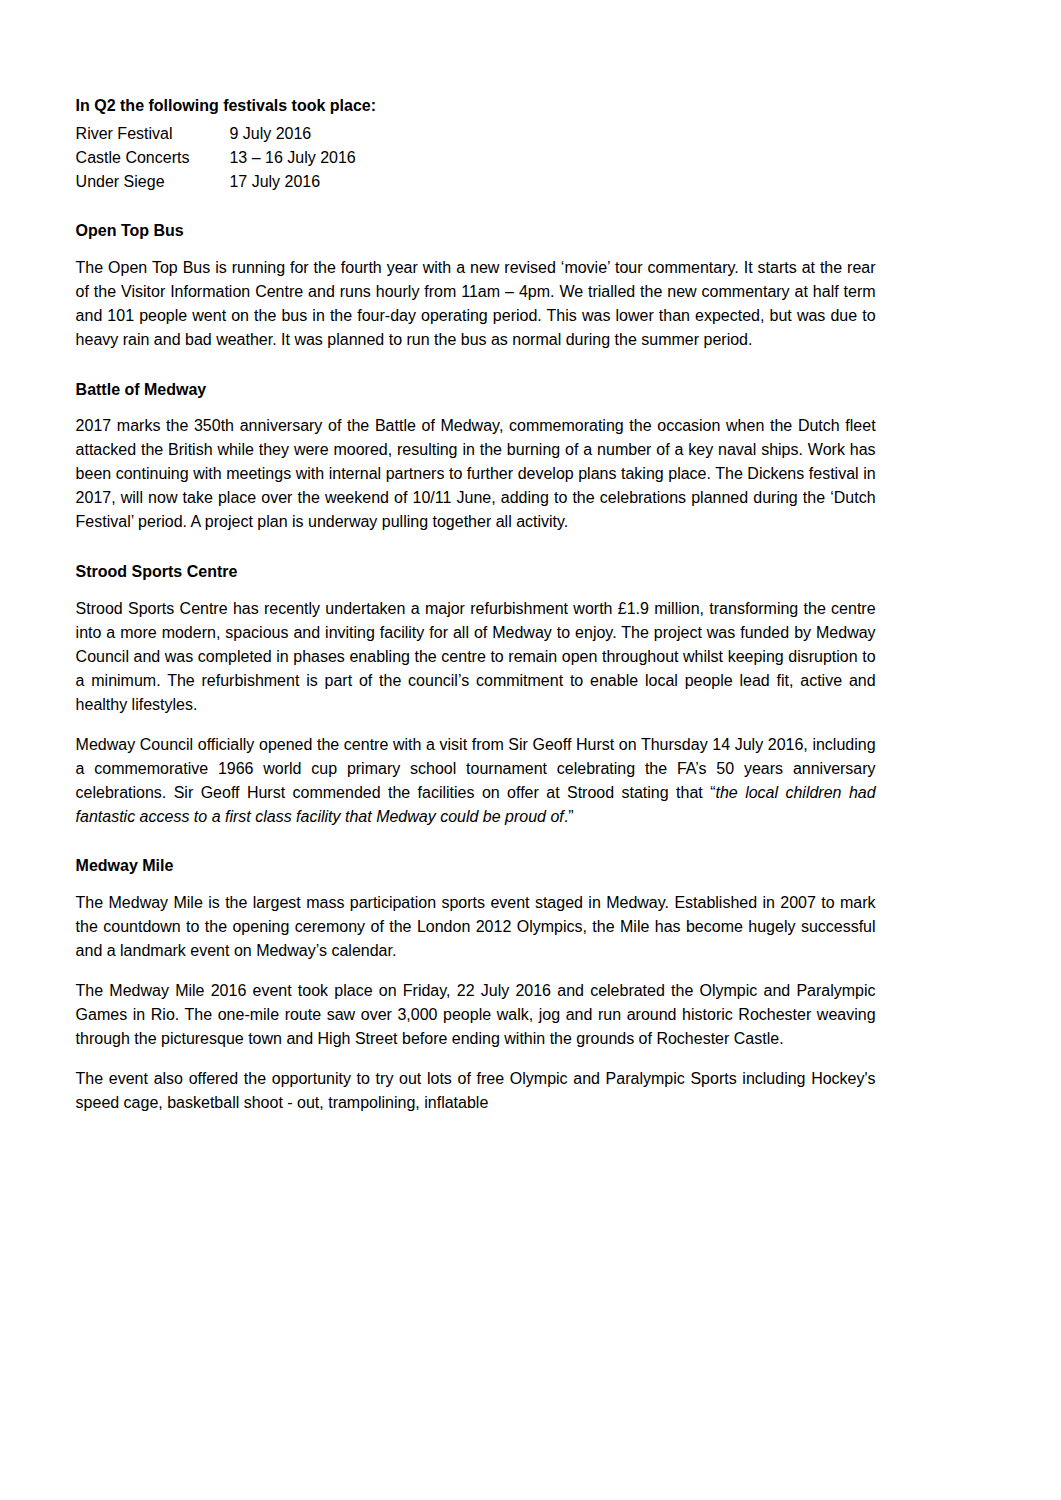In Q2 the following festivals took place:
| River Festival | 9 July 2016 |
| Castle Concerts | 13 – 16 July 2016 |
| Under Siege | 17 July 2016 |
Open Top Bus
The Open Top Bus is running for the fourth year with a new revised ‘movie’ tour commentary. It starts at the rear of the Visitor Information Centre and runs hourly from 11am – 4pm. We trialled the new commentary at half term and 101 people went on the bus in the four-day operating period. This was lower than expected, but was due to heavy rain and bad weather. It was planned to run the bus as normal during the summer period.
Battle of Medway
2017 marks the 350th anniversary of the Battle of Medway, commemorating the occasion when the Dutch fleet attacked the British while they were moored, resulting in the burning of a number of a key naval ships. Work has been continuing with meetings with internal partners to further develop plans taking place. The Dickens festival in 2017, will now take place over the weekend of 10/11 June, adding to the celebrations planned during the ‘Dutch Festival’ period. A project plan is underway pulling together all activity.
Strood Sports Centre
Strood Sports Centre has recently undertaken a major refurbishment worth £1.9 million, transforming the centre into a more modern, spacious and inviting facility for all of Medway to enjoy. The project was funded by Medway Council and was completed in phases enabling the centre to remain open throughout whilst keeping disruption to a minimum. The refurbishment is part of the council’s commitment to enable local people lead fit, active and healthy lifestyles.
Medway Council officially opened the centre with a visit from Sir Geoff Hurst on Thursday 14 July 2016, including a commemorative 1966 world cup primary school tournament celebrating the FA’s 50 years anniversary celebrations. Sir Geoff Hurst commended the facilities on offer at Strood stating that “the local children had fantastic access to a first class facility that Medway could be proud of.”
Medway Mile
The Medway Mile is the largest mass participation sports event staged in Medway. Established in 2007 to mark the countdown to the opening ceremony of the London 2012 Olympics, the Mile has become hugely successful and a landmark event on Medway’s calendar.
The Medway Mile 2016 event took place on Friday, 22 July 2016 and celebrated the Olympic and Paralympic Games in Rio. The one-mile route saw over 3,000 people walk, jog and run around historic Rochester weaving through the picturesque town and High Street before ending within the grounds of Rochester Castle.
The event also offered the opportunity to try out lots of free Olympic and Paralympic Sports including Hockey's speed cage, basketball shoot - out, trampolining, inflatable